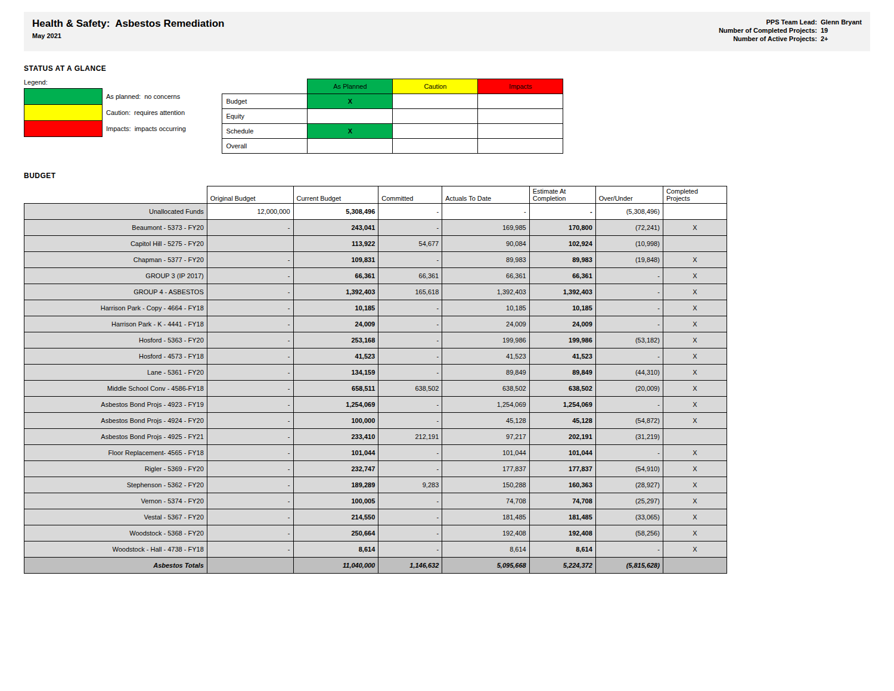Health & Safety: Asbestos Remediation
May 2021
| PPS Team Lead: | Glenn Bryant |
| Number of Completed Projects: | 19 |
| Number of Active Projects: | 2+ |
STATUS AT A GLANCE
Legend:
| | As planned: no concerns |
| | Caution: requires attention |
| | Impacts: impacts occurring |
| | As Planned | Caution | Impacts |
| Budget | X | | |
| Equity | | | |
| Schedule | X | | |
| Overall | | | |
BUDGET
| | Original Budget | Current Budget | Committed | Actuals To Date | Estimate At Completion | Over/Under | Completed Projects |
| --- | --- | --- | --- | --- | --- | --- | --- |
| Unallocated Funds | 12,000,000 | 5,308,496 | - | - | - | (5,308,496) | |
| Beaumont - 5373 - FY20 | - | 243,041 | - | 169,985 | 170,800 | (72,241) | X |
| Capitol Hill - 5275 - FY20 | | 113,922 | 54,677 | 90,084 | 102,924 | (10,998) | |
| Chapman - 5377 - FY20 | - | 109,831 | - | 89,983 | 89,983 | (19,848) | X |
| GROUP 3 (IP 2017) | - | 66,361 | 66,361 | 66,361 | 66,361 | - | X |
| GROUP 4 - ASBESTOS | - | 1,392,403 | 165,618 | 1,392,403 | 1,392,403 | - | X |
| Harrison Park - Copy - 4664 - FY18 | - | 10,185 | - | 10,185 | 10,185 | - | X |
| Harrison Park - K - 4441 - FY18 | - | 24,009 | - | 24,009 | 24,009 | - | X |
| Hosford - 5363 - FY20 | - | 253,168 | - | 199,986 | 199,986 | (53,182) | X |
| Hosford - 4573 - FY18 | - | 41,523 | - | 41,523 | 41,523 | - | X |
| Lane - 5361 - FY20 | - | 134,159 | - | 89,849 | 89,849 | (44,310) | X |
| Middle School Conv - 4586-FY18 | - | 658,511 | 638,502 | 638,502 | 638,502 | (20,009) | X |
| Asbestos Bond Projs - 4923 - FY19 | - | 1,254,069 | - | 1,254,069 | 1,254,069 | - | X |
| Asbestos Bond Projs - 4924 - FY20 | - | 100,000 | - | 45,128 | 45,128 | (54,872) | X |
| Asbestos Bond Projs - 4925 - FY21 | - | 233,410 | 212,191 | 97,217 | 202,191 | (31,219) | |
| Floor Replacement- 4565 - FY18 | - | 101,044 | - | 101,044 | 101,044 | - | X |
| Rigler - 5369 - FY20 | - | 232,747 | - | 177,837 | 177,837 | (54,910) | X |
| Stephenson - 5362 - FY20 | - | 189,289 | 9,283 | 150,288 | 160,363 | (28,927) | X |
| Vernon - 5374 - FY20 | - | 100,005 | - | 74,708 | 74,708 | (25,297) | X |
| Vestal - 5367 - FY20 | - | 214,550 | - | 181,485 | 181,485 | (33,065) | X |
| Woodstock - 5368 - FY20 | - | 250,664 | - | 192,408 | 192,408 | (58,256) | X |
| Woodstock - Hall - 4738 - FY18 | - | 8,614 | - | 8,614 | 8,614 | - | X |
| Asbestos Totals | | 11,040,000 | 1,146,632 | 5,095,668 | 5,224,372 | (5,815,628) | |